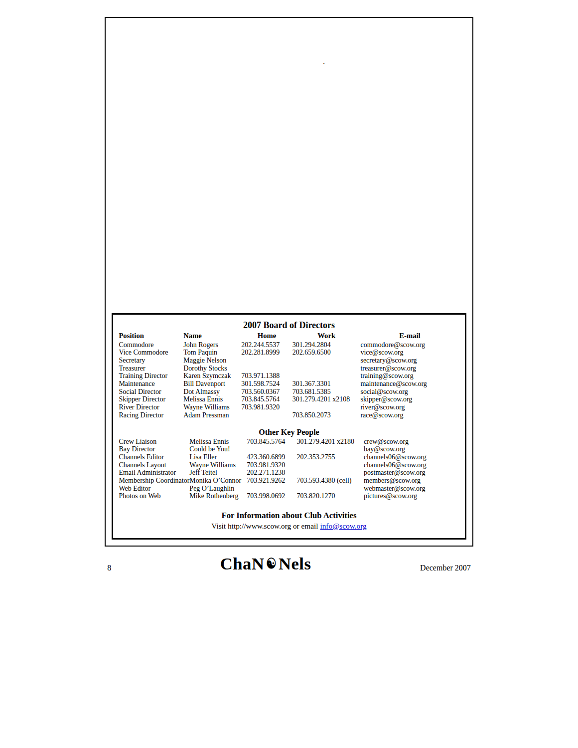.
2007 Board of Directors
| Position | Name | Home | Work | E-mail |
| --- | --- | --- | --- | --- |
| Commodore | John Rogers | 202.244.5537 | 301.294.2804 | commodore@scow.org |
| Vice Commodore | Tom Paquin | 202.281.8999 | 202.659.6500 | vice@scow.org |
| Secretary | Maggie Nelson | | | secretary@scow.org |
| Treasurer | Dorothy Stocks | | | treasurer@scow.org |
| Training Director | Karen Szymczak | 703.971.1388 | | training@scow.org |
| Maintenance | Bill Davenport | 301.598.7524 | 301.367.3301 | maintenance@scow.org |
| Social Director | Dot Almassy | 703.560.0367 | 703.681.5385 | social@scow.org |
| Skipper Director | Melissa Ennis | 703.845.5764 | 301.279.4201 x2108 | skipper@scow.org |
| River Director | Wayne Williams | 703.981.9320 | | river@scow.org |
| Racing Director | Adam Pressman | | 703.850.2073 | race@scow.org |
Other Key People
| Crew Liaison | Melissa Ennis | 703.845.5764 | 301.279.4201 x2180 | crew@scow.org |
| Bay Director | Could be You! | | | bay@scow.org |
| Channels Editor | Lisa Eller | 423.360.6899 | 202.353.2755 | channels06@scow.org |
| Channels Layout | Wayne Williams | 703.981.9320 | | channels06@scow.org |
| Email Administrator | Jeff Teitel | 202.271.1238 | | postmaster@scow.org |
| Membership Coordinator | Monika O’Connor | 703.921.9262 | 703.593.4380 (cell) | members@scow.org |
| Web Editor | Peg O’Laughlin | | | webmaster@scow.org |
| Photos on Web | Mike Rothenberg | 703.998.0692 | 703.820.1270 | pictures@scow.org |
For Information about Club Activities
Visit http://www.scow.org or email info@scow.org
8
ChaN☯Nels
December 2007